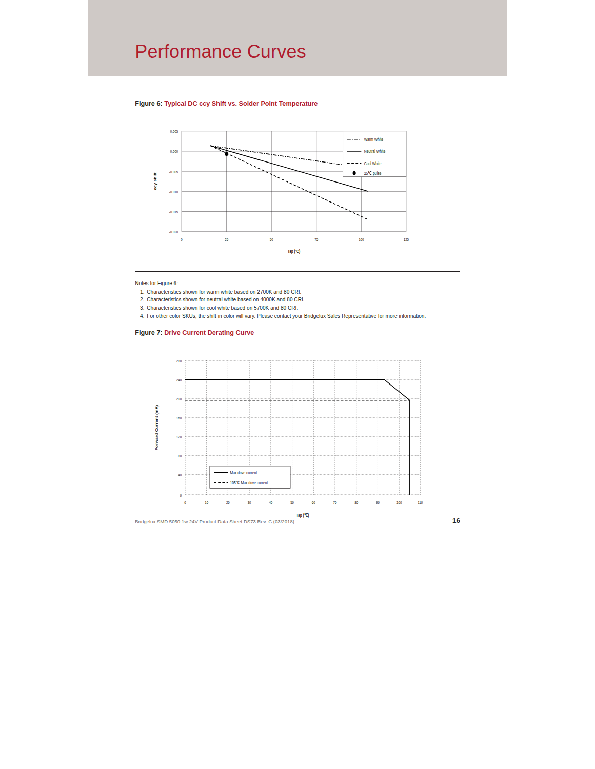Performance Curves
Figure 6: Typical DC ccy Shift vs. Solder Point Temperature
0.005 0.000 -0.005 -0.010 -0.015 -0.020 0 25 50 75 100 125 ccy shift Tsp (°C) Warm White Neutral White Cool White 25℃ pulse
Notes for Figure 6:
Characteristics shown for warm white based on 2700K and 80 CRI.
Characteristics shown for neutral white based on 4000K and 80 CRI.
Characteristics shown for cool white based on 5700K and 80 CRI.
For other color SKUs, the shift in color will vary. Please contact your Bridgelux Sales Representative for more information.
Figure 7: Drive Current Derating Curve
280 240 200 160 120 80 40 0 0 10 20 30 40 50 60 70 80 90 100 110 Forward Current (mA) Tsp (℃) Max drive current 105℃ Max drive current
Bridgelux SMD 5050 1w 24V Product Data Sheet DS73 Rev. C (03/2018)
16